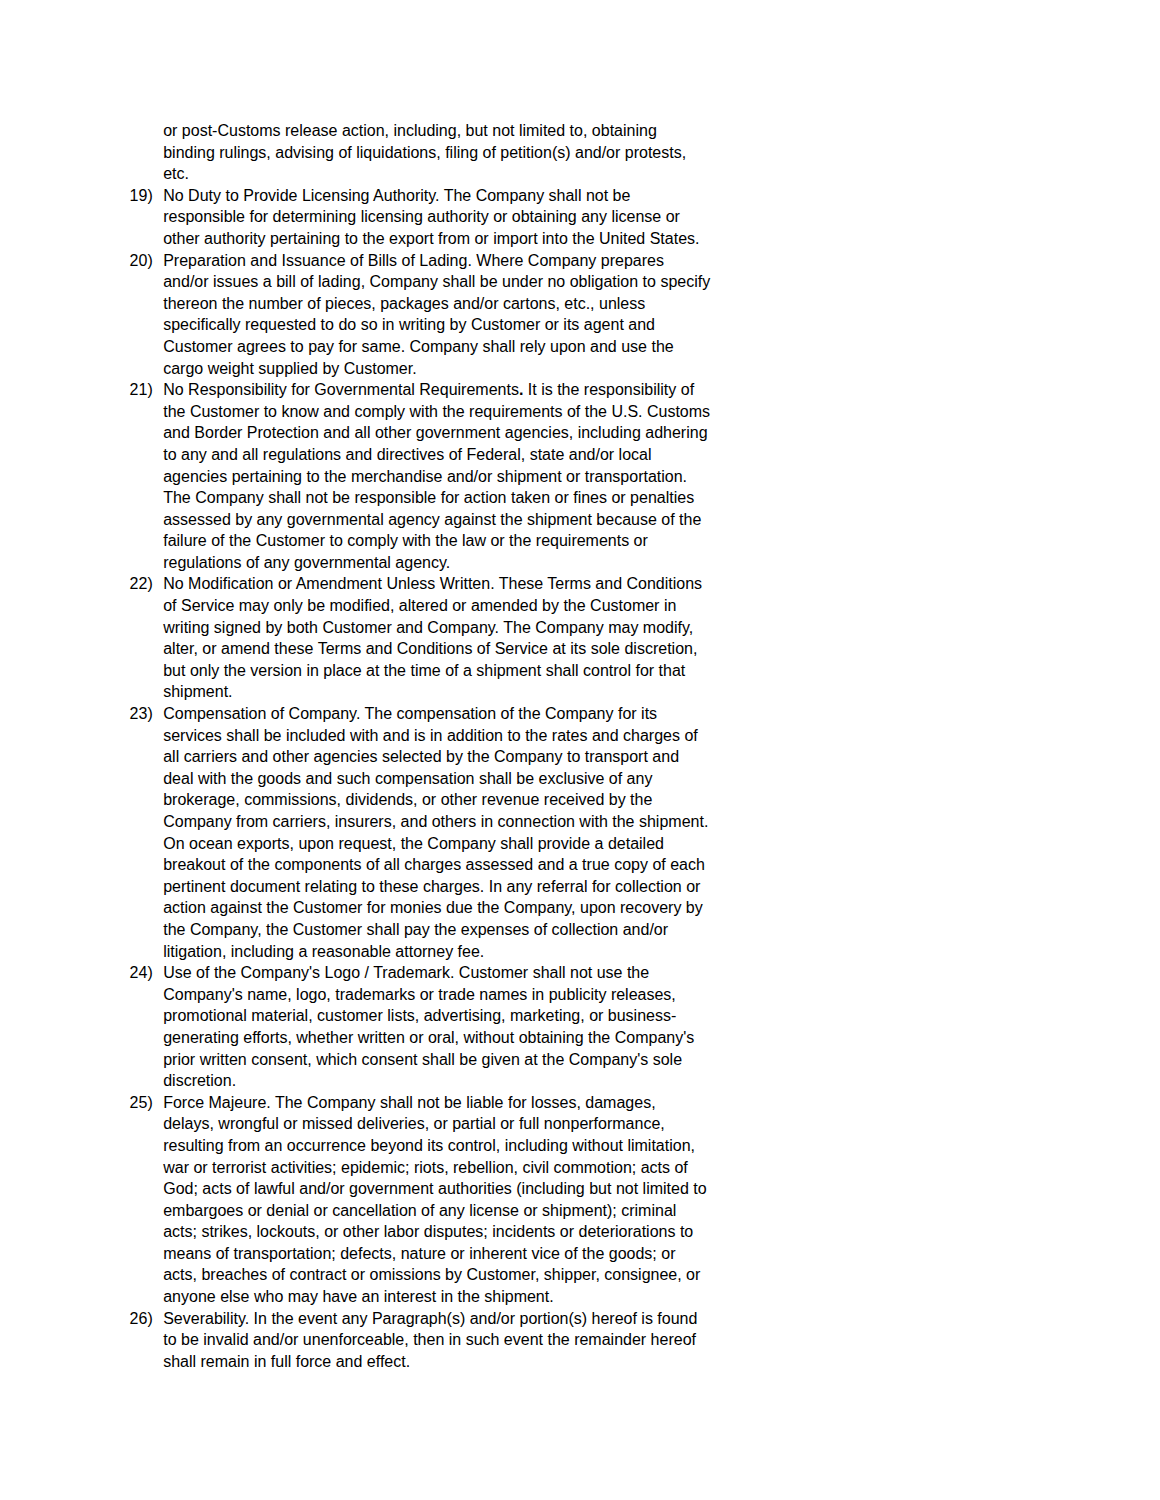or post-Customs release action, including, but not limited to, obtaining binding rulings, advising of liquidations, filing of petition(s) and/or protests, etc.
No Duty to Provide Licensing Authority. The Company shall not be responsible for determining licensing authority or obtaining any license or other authority pertaining to the export from or import into the United States.
Preparation and Issuance of Bills of Lading. Where Company prepares and/or issues a bill of lading, Company shall be under no obligation to specify thereon the number of pieces, packages and/or cartons, etc., unless specifically requested to do so in writing by Customer or its agent and Customer agrees to pay for same. Company shall rely upon and use the cargo weight supplied by Customer.
No Responsibility for Governmental Requirements. It is the responsibility of the Customer to know and comply with the requirements of the U.S. Customs and Border Protection and all other government agencies, including adhering to any and all regulations and directives of Federal, state and/or local agencies pertaining to the merchandise and/or shipment or transportation. The Company shall not be responsible for action taken or fines or penalties assessed by any governmental agency against the shipment because of the failure of the Customer to comply with the law or the requirements or regulations of any governmental agency.
No Modification or Amendment Unless Written. These Terms and Conditions of Service may only be modified, altered or amended by the Customer in writing signed by both Customer and Company. The Company may modify, alter, or amend these Terms and Conditions of Service at its sole discretion, but only the version in place at the time of a shipment shall control for that shipment.
Compensation of Company. The compensation of the Company for its services shall be included with and is in addition to the rates and charges of all carriers and other agencies selected by the Company to transport and deal with the goods and such compensation shall be exclusive of any brokerage, commissions, dividends, or other revenue received by the Company from carriers, insurers, and others in connection with the shipment. On ocean exports, upon request, the Company shall provide a detailed breakout of the components of all charges assessed and a true copy of each pertinent document relating to these charges. In any referral for collection or action against the Customer for monies due the Company, upon recovery by the Company, the Customer shall pay the expenses of collection and/or litigation, including a reasonable attorney fee.
Use of the Company's Logo / Trademark. Customer shall not use the Company's name, logo, trademarks or trade names in publicity releases, promotional material, customer lists, advertising, marketing, or business-generating efforts, whether written or oral, without obtaining the Company's prior written consent, which consent shall be given at the Company's sole discretion.
Force Majeure. The Company shall not be liable for losses, damages, delays, wrongful or missed deliveries, or partial or full nonperformance, resulting from an occurrence beyond its control, including without limitation, war or terrorist activities; epidemic; riots, rebellion, civil commotion; acts of God; acts of lawful and/or government authorities (including but not limited to embargoes or denial or cancellation of any license or shipment); criminal acts; strikes, lockouts, or other labor disputes; incidents or deteriorations to means of transportation; defects, nature or inherent vice of the goods; or acts, breaches of contract or omissions by Customer, shipper, consignee, or anyone else who may have an interest in the shipment.
Severability. In the event any Paragraph(s) and/or portion(s) hereof is found to be invalid and/or unenforceable, then in such event the remainder hereof shall remain in full force and effect.